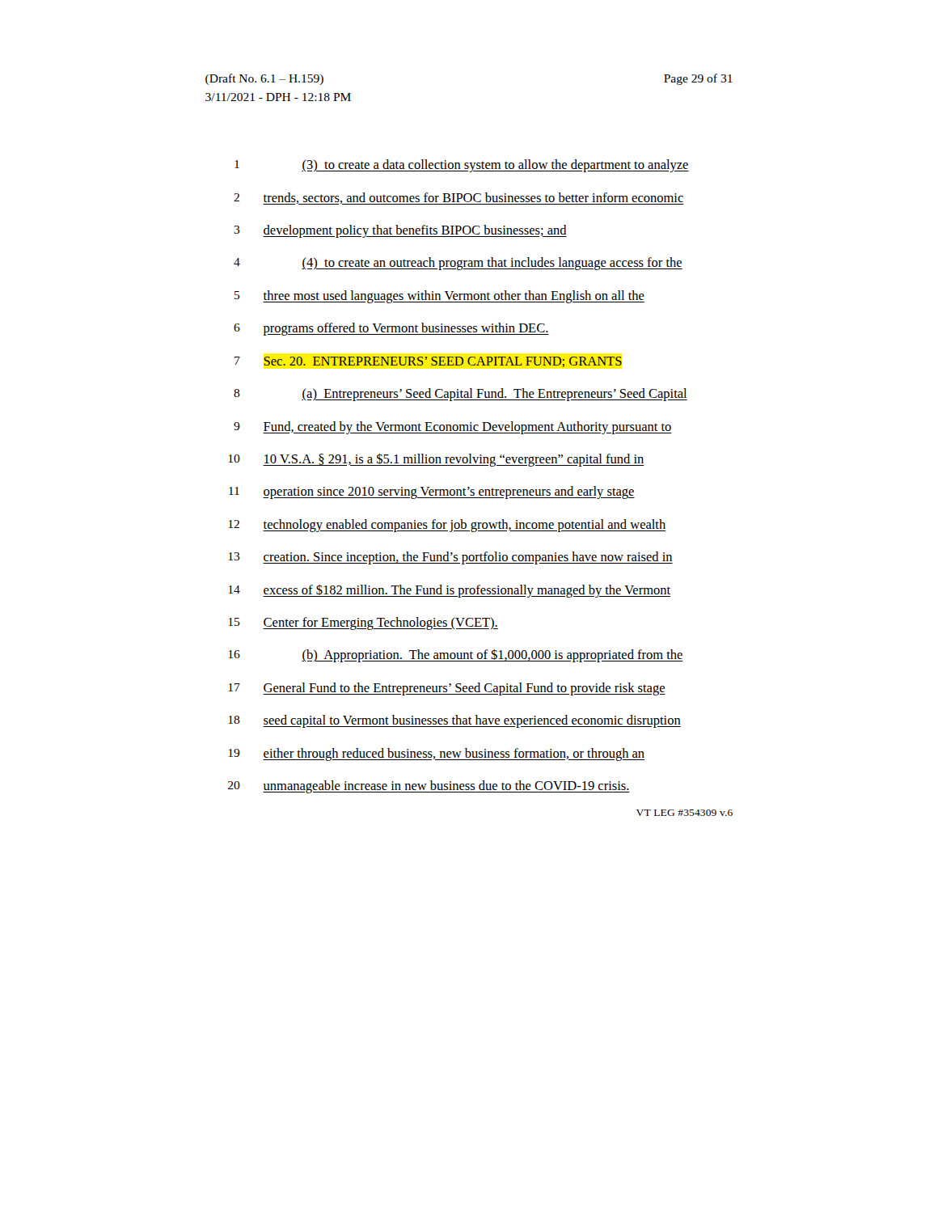(Draft No. 6.1 – H.159)
3/11/2021 - DPH - 12:18 PM
Page 29 of 31
(3) to create a data collection system to allow the department to analyze
trends, sectors, and outcomes for BIPOC businesses to better inform economic
development policy that benefits BIPOC businesses; and
(4) to create an outreach program that includes language access for the
three most used languages within Vermont other than English on all the
programs offered to Vermont businesses within DEC.
Sec. 20. ENTREPRENEURS’ SEED CAPITAL FUND; GRANTS
(a) Entrepreneurs’ Seed Capital Fund. The Entrepreneurs’ Seed Capital
Fund, created by the Vermont Economic Development Authority pursuant to
10 V.S.A. § 291, is a $5.1 million revolving “evergreen” capital fund in
operation since 2010 serving Vermont’s entrepreneurs and early stage
technology enabled companies for job growth, income potential and wealth
creation. Since inception, the Fund’s portfolio companies have now raised in
excess of $182 million. The Fund is professionally managed by the Vermont
Center for Emerging Technologies (VCET).
(b) Appropriation. The amount of $1,000,000 is appropriated from the
General Fund to the Entrepreneurs’ Seed Capital Fund to provide risk stage
seed capital to Vermont businesses that have experienced economic disruption
either through reduced business, new business formation, or through an
unmanageable increase in new business due to the COVID-19 crisis.
VT LEG #354309 v.6